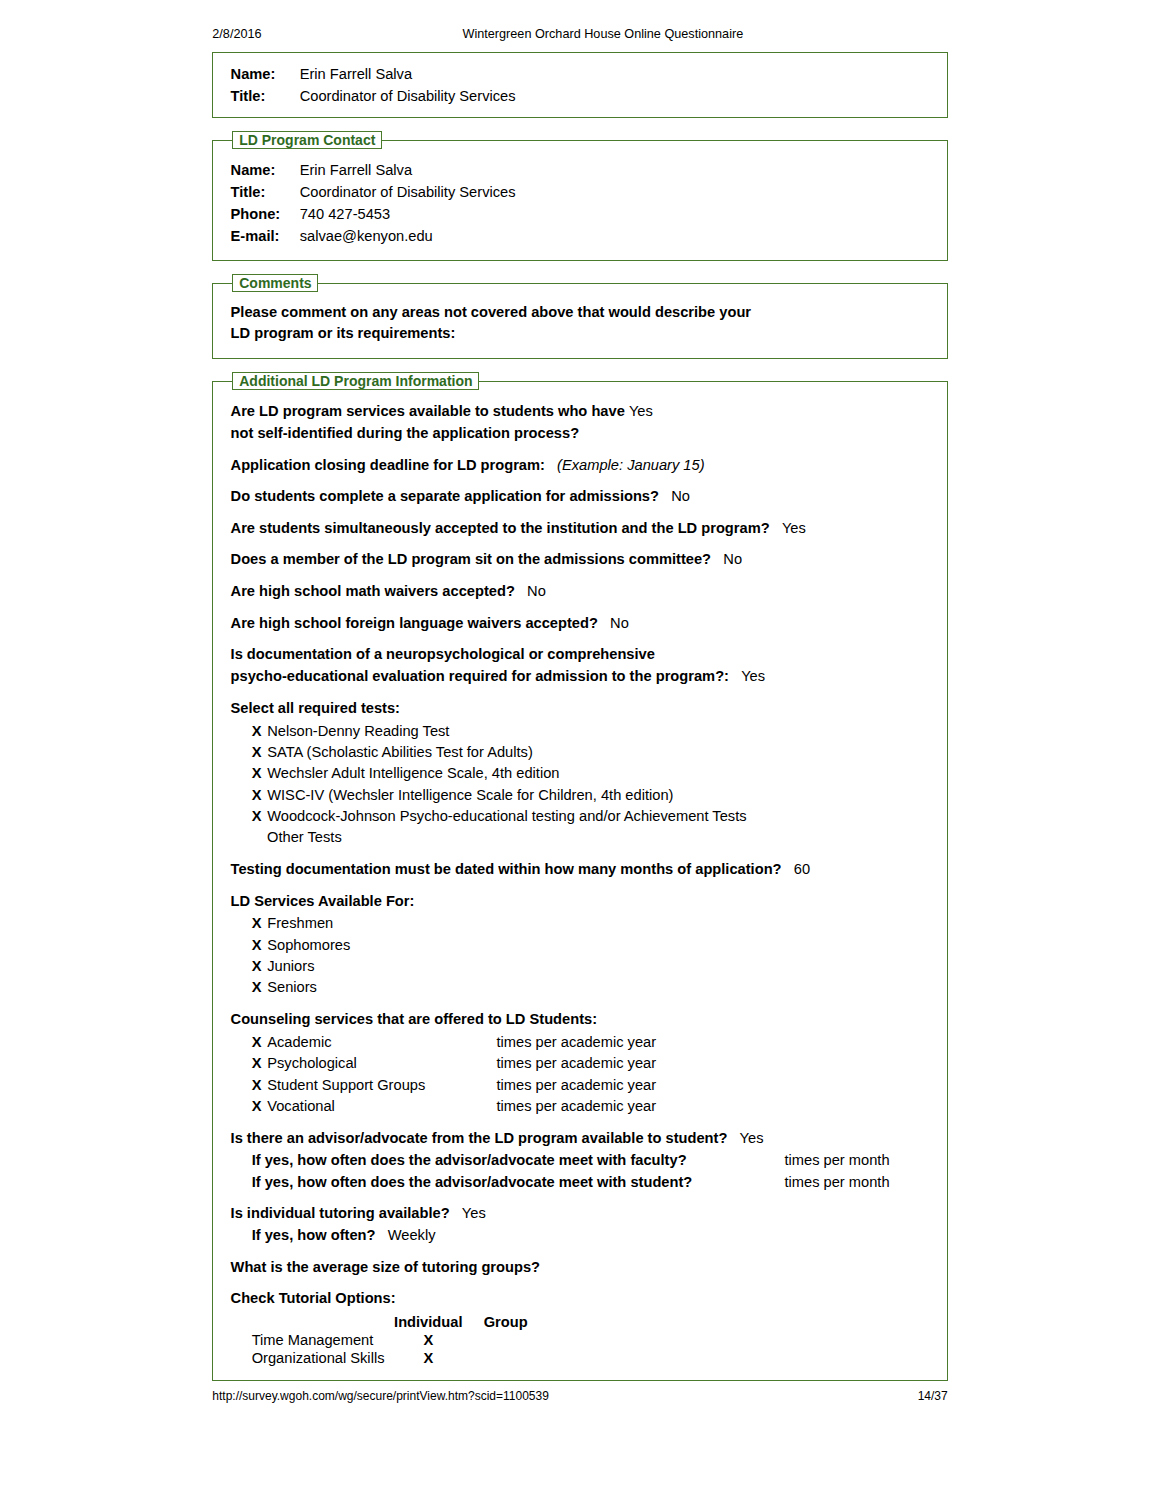2/8/2016
Wintergreen Orchard House Online Questionnaire
Name:
Erin Farrell Salva
Title:
Coordinator of Disability Services
LD Program Contact
Name:
Erin Farrell Salva
Title:
Coordinator of Disability Services
Phone:
740 427-5453
E-mail:
salvae@kenyon.edu
Comments
Please comment on any areas not covered above that would describe your
LD program or its requirements:
Additional LD Program Information
Are LD program services available to students who have Yes
not self-identified during the application process?
Application closing deadline for LD program: (Example: January 15)
Do students complete a separate application for admissions? No
Are students simultaneously accepted to the institution and the LD program? Yes
Does a member of the LD program sit on the admissions committee? No
Are high school math waivers accepted? No
Are high school foreign language waivers accepted? No
Is documentation of a neuropsychological or comprehensive
psycho-educational evaluation required for admission to the program?: Yes
Select all required tests:
XNelson-Denny Reading Test
XSATA (Scholastic Abilities Test for Adults)
XWechsler Adult Intelligence Scale, 4th edition
XWISC-IV (Wechsler Intelligence Scale for Children, 4th edition)
XWoodcock-Johnson Psycho-educational testing and/or Achievement Tests
Other Tests
Testing documentation must be dated within how many months of application? 60
LD Services Available For:
XFreshmen
XSophomores
XJuniors
XSeniors
Counseling services that are offered to LD Students:
XAcademic
times per academic year
XPsychological
times per academic year
XStudent Support Groups
times per academic year
XVocational
times per academic year
Is there an advisor/advocate from the LD program available to student? Yes
If yes, how often does the advisor/advocate meet with faculty?
times per month
If yes, how often does the advisor/advocate meet with student?
times per month
Is individual tutoring available? Yes
If yes, how often? Weekly
What is the average size of tutoring groups?
Check Tutorial Options:
| | Individual | Group |
| --- | --- | --- |
| Time Management | X | |
| Organizational Skills | X | |
http://survey.wgoh.com/wg/secure/printView.htm?scid=1100539
14/37